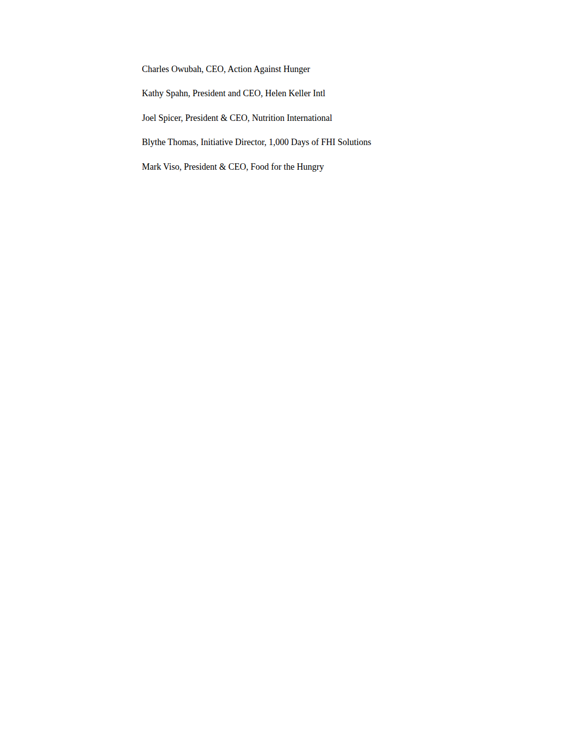Charles Owubah, CEO, Action Against Hunger
Kathy Spahn, President and CEO, Helen Keller Intl
Joel Spicer, President & CEO, Nutrition International
Blythe Thomas, Initiative Director, 1,000 Days of FHI Solutions
Mark Viso, President & CEO, Food for the Hungry